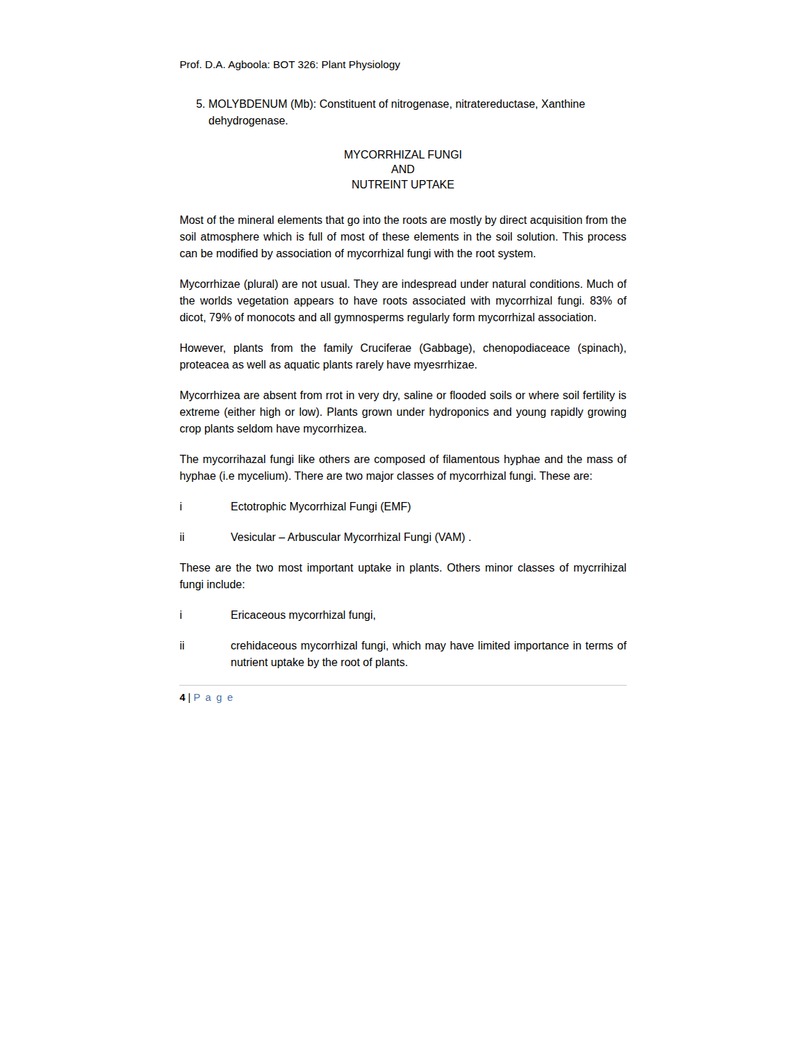Prof. D.A. Agboola: BOT 326: Plant Physiology
MOLYBDENUM (Mb): Constituent of nitrogenase, nitratereductase, Xanthine dehydrogenase.
MYCORRHIZAL FUNGI
AND
NUTREINT UPTAKE
Most of the mineral elements that go into the roots are mostly by direct acquisition from the soil atmosphere which is full of most of these elements in the soil solution. This process can be modified by association of mycorrhizal fungi with the root system.
Mycorrhizae (plural) are not usual. They are indespread under natural conditions. Much of the worlds vegetation appears to have roots associated with mycorrhizal fungi. 83% of dicot, 79% of monocots and all gymnosperms regularly form mycorrhizal association.
However, plants from the family Cruciferae (Gabbage), chenopodiaceace (spinach), proteacea as well as aquatic plants rarely have myesrrhizae.
Mycorrhizea are absent from rrot in very dry, saline or flooded soils or where soil fertility is extreme (either high or low). Plants grown under hydroponics and young rapidly growing crop plants seldom have mycorrhizea.
The mycorrihazal fungi like others are composed of filamentous hyphae and the mass of hyphae (i.e mycelium). There are two major classes of mycorrhizal fungi. These are:
i Ectotrophic Mycorrhizal Fungi (EMF)
ii Vesicular – Arbuscular Mycorrhizal Fungi (VAM) .
These are the two most important uptake in plants. Others minor classes of mycrrihizal fungi include:
i Ericaceous mycorrhizal fungi,
ii crehidaceous mycorrhizal fungi, which may have limited importance in terms of nutrient uptake by the root of plants.
4 | P a g e